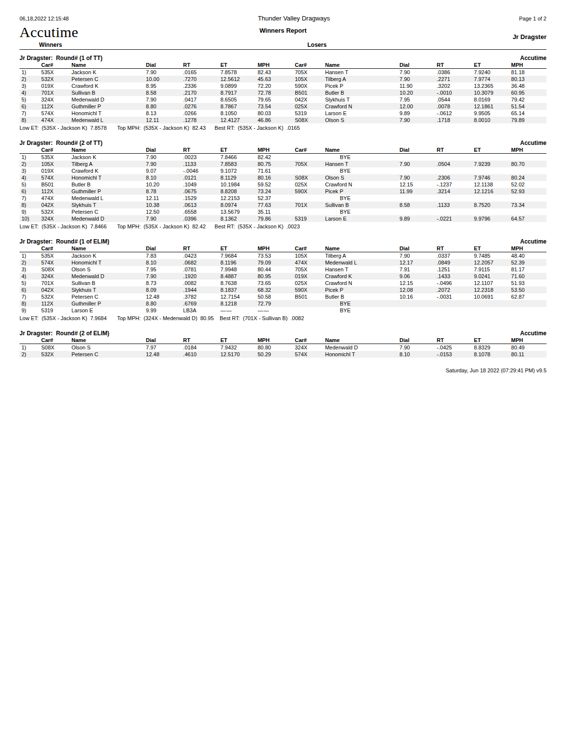06,18,2022 12:15:48
Thunder Valley Dragways
Page 1 of 2
Accutime
Winners Report
Jr Dragster
Winners
Losers
Jr Dragster: Round# (1 of TT) Accutime
| | Car# | Name | Dial | RT | ET | MPH | Car# | Name | Dial | RT | ET | MPH |
| --- | --- | --- | --- | --- | --- | --- | --- | --- | --- | --- | --- | --- |
| 1) | 535X | Jackson K | 7.90 | .0165 | 7.8578 | 82.43 | 705X | Hansen T | 7.90 | .0386 | 7.9240 | 81.18 |
| 2) | 532X | Petersen C | 10.00 | .7270 | 12.5612 | 45.63 | 105X | Tilberg A | 7.90 | .2271 | 7.9774 | 80.13 |
| 3) | 019X | Crawford K | 8.95 | .2336 | 9.0899 | 72.20 | 590X | Picek P | 11.90 | .3202 | 13.2365 | 36.48 |
| 4) | 701X | Sullivan B | 8.58 | .2170 | 8.7917 | 72.78 | B501 | Butler B | 10.20 | -.0010 | 10.3079 | 60.95 |
| 5) | 324X | Medenwald D | 7.90 | .0417 | 8.6505 | 79.65 | 042X | Slykhuis T | 7.95 | .0544 | 8.0169 | 79.42 |
| 6) | 112X | Guthmiller P | 8.80 | .0276 | 8.7867 | 73.54 | 025X | Crawford N | 12.00 | .0078 | 12.1861 | 51.54 |
| 7) | 574X | Honomichl T | 8.13 | .0266 | 8.1050 | 80.03 | 5319 | Larson E | 9.89 | -.0612 | 9.9505 | 65.14 |
| 8) | 474X | Medenwald L | 12.11 | .1278 | 12.4127 | 46.86 | S08X | Olson S | 7.90 | .1718 | 8.0010 | 79.89 |
Low ET: (535X - Jackson K) 7.8578 Top MPH: (535X - Jackson K) 82.43 Best RT: (535X - Jackson K) .0165
Jr Dragster: Round# (2 of TT) Accutime
| | Car# | Name | Dial | RT | ET | MPH | Car# | Name | Dial | RT | ET | MPH |
| --- | --- | --- | --- | --- | --- | --- | --- | --- | --- | --- | --- | --- |
| 1) | 535X | Jackson K | 7.90 | .0023 | 7.8466 | 82.42 | BYE | | | | |
| 2) | 105X | Tilberg A | 7.90 | .1133 | 7.8583 | 80.75 | 705X | Hansen T | 7.90 | .0504 | 7.9239 | 80.70 |
| 3) | 019X | Crawford K | 9.07 | -.0046 | 9.1072 | 71.61 | BYE | | | | |
| 4) | 574X | Honomichl T | 8.10 | .0121 | 8.1129 | 80.16 | S08X | Olson S | 7.90 | .2306 | 7.9746 | 80.24 |
| 5) | B501 | Butler B | 10.20 | .1049 | 10.1984 | 59.52 | 025X | Crawford N | 12.15 | -.1237 | 12.1138 | 52.02 |
| 6) | 112X | Guthmiller P | 8.78 | .0675 | 8.8208 | 73.24 | 590X | Picek P | 11.99 | .3214 | 12.1216 | 52.93 |
| 7) | 474X | Medenwald L | 12.11 | .1529 | 12.2153 | 52.37 | BYE | | | | |
| 8) | 042X | Slykhuis T | 10.38 | .0613 | 8.0974 | 77.63 | 701X | Sullivan B | 8.58 | .1133 | 8.7520 | 73.34 |
| 9) | 532X | Petersen C | 12.50 | .6558 | 13.5679 | 35.11 | BYE | | | | |
| 10) | 324X | Medenwald D | 7.90 | .0396 | 8.1362 | 79.86 | 5319 | Larson E | 9.89 | -.0221 | 9.9796 | 64.57 |
Low ET: (535X - Jackson K) 7.8466 Top MPH: (535X - Jackson K) 82.42 Best RT: (535X - Jackson K) .0023
Jr Dragster: Round# (1 of ELIM) Accutime
| | Car# | Name | Dial | RT | ET | MPH | Car# | Name | Dial | RT | ET | MPH |
| --- | --- | --- | --- | --- | --- | --- | --- | --- | --- | --- | --- | --- |
| 1) | 535X | Jackson K | 7.83 | .0423 | 7.9684 | 73.53 | 105X | Tilberg A | 7.90 | .0337 | 9.7485 | 48.40 |
| 2) | 574X | Honomichl T | 8.10 | .0682 | 8.1196 | 79.09 | 474X | Medenwald L | 12.17 | .0849 | 12.2057 | 52.39 |
| 3) | S08X | Olson S | 7.95 | .0781 | 7.9948 | 80.44 | 705X | Hansen T | 7.91 | .1251 | 7.9115 | 81.17 |
| 4) | 324X | Medenwald D | 7.90 | .1920 | 8.4887 | 80.95 | 019X | Crawford K | 9.06 | .1433 | 9.0241 | 71.60 |
| 5) | 701X | Sullivan B | 8.73 | .0082 | 8.7638 | 73.65 | 025X | Crawford N | 12.15 | -.0496 | 12.1107 | 51.93 |
| 6) | 042X | Slykhuis T | 8.09 | .1944 | 8.1837 | 68.32 | 590X | Picek P | 12.08 | .2072 | 12.2318 | 53.50 |
| 7) | 532X | Petersen C | 12.48 | .3782 | 12.7154 | 50.58 | B501 | Butler B | 10.16 | -.0031 | 10.0691 | 62.87 |
| 8) | 112X | Guthmiller P | 8.80 | .6769 | 8.1218 | 72.79 | BYE | | | | |
| 9) | 5319 | Larson E | 9.99 | LB3A | —— | —— | BYE | | | | |
Low ET: (535X - Jackson K) 7.9684 Top MPH: (324X - Medenwald D) 80.95 Best RT: (701X - Sullivan B) .0082
Jr Dragster: Round# (2 of ELIM) Accutime
| | Car# | Name | Dial | RT | ET | MPH | Car# | Name | Dial | RT | ET | MPH |
| --- | --- | --- | --- | --- | --- | --- | --- | --- | --- | --- | --- | --- |
| 1) | S08X | Olson S | 7.97 | .0184 | 7.9432 | 80.80 | 324X | Medenwald D | 7.90 | -.0425 | 8.8329 | 80.49 |
| 2) | 532X | Petersen C | 12.48 | .4610 | 12.5170 | 50.29 | 574X | Honomichl T | 8.10 | -.0153 | 8.1078 | 80.11 |
Saturday, Jun 18 2022 (07:29:41 PM) v9.5